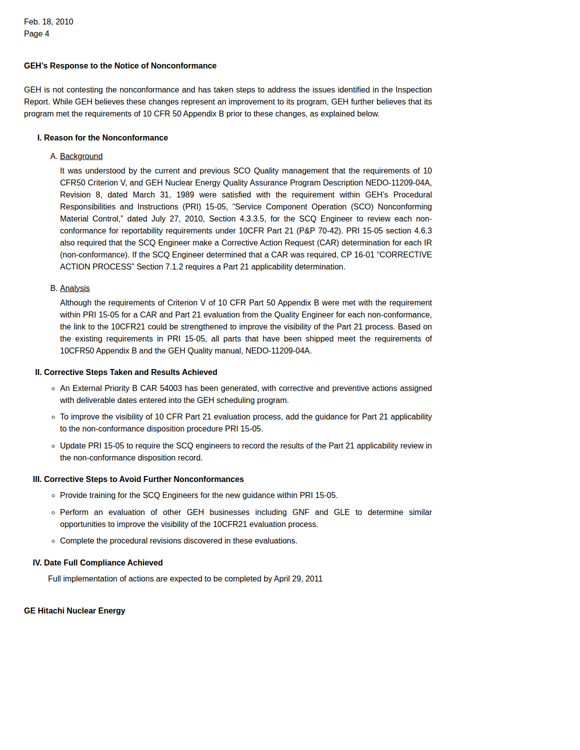Feb. 18, 2010
Page 4
GEH’s Response to the Notice of Nonconformance
GEH is not contesting the nonconformance and has taken steps to address the issues identified in the Inspection Report. While GEH believes these changes represent an improvement to its program, GEH further believes that its program met the requirements of 10 CFR 50 Appendix B prior to these changes, as explained below.
Reason for the Nonconformance
Background
It was understood by the current and previous SCO Quality management that the requirements of 10 CFR50 Criterion V, and GEH Nuclear Energy Quality Assurance Program Description NEDO-11209-04A, Revision 8, dated March 31, 1989 were satisfied with the requirement within GEH’s Procedural Responsibilities and Instructions (PRI) 15-05, “Service Component Operation (SCO) Nonconforming Material Control,” dated July 27, 2010, Section 4.3.3.5, for the SCQ Engineer to review each non-conformance for reportability requirements under 10CFR Part 21 (P&P 70-42). PRI 15-05 section 4.6.3 also required that the SCQ Engineer make a Corrective Action Request (CAR) determination for each IR (non-conformance). If the SCQ Engineer determined that a CAR was required, CP 16-01 “CORRECTIVE ACTION PROCESS” Section 7.1.2 requires a Part 21 applicability determination.
Analysis
Although the requirements of Criterion V of 10 CFR Part 50 Appendix B were met with the requirement within PRI 15-05 for a CAR and Part 21 evaluation from the Quality Engineer for each non-conformance, the link to the 10CFR21 could be strengthened to improve the visibility of the Part 21 process. Based on the existing requirements in PRI 15-05, all parts that have been shipped meet the requirements of 10CFR50 Appendix B and the GEH Quality manual, NEDO-11209-04A.
Corrective Steps Taken and Results Achieved
An External Priority B CAR 54003 has been generated, with corrective and preventive actions assigned with deliverable dates entered into the GEH scheduling program.
To improve the visibility of 10 CFR Part 21 evaluation process, add the guidance for Part 21 applicability to the non-conformance disposition procedure PRI 15-05.
Update PRI 15-05 to require the SCQ engineers to record the results of the Part 21 applicability review in the non-conformance disposition record.
Corrective Steps to Avoid Further Nonconformances
Provide training for the SCQ Engineers for the new guidance within PRI 15-05.
Perform an evaluation of other GEH businesses including GNF and GLE to determine similar opportunities to improve the visibility of the 10CFR21 evaluation process.
Complete the procedural revisions discovered in these evaluations.
Date Full Compliance Achieved
Full implementation of actions are expected to be completed by April 29, 2011
GE Hitachi Nuclear Energy